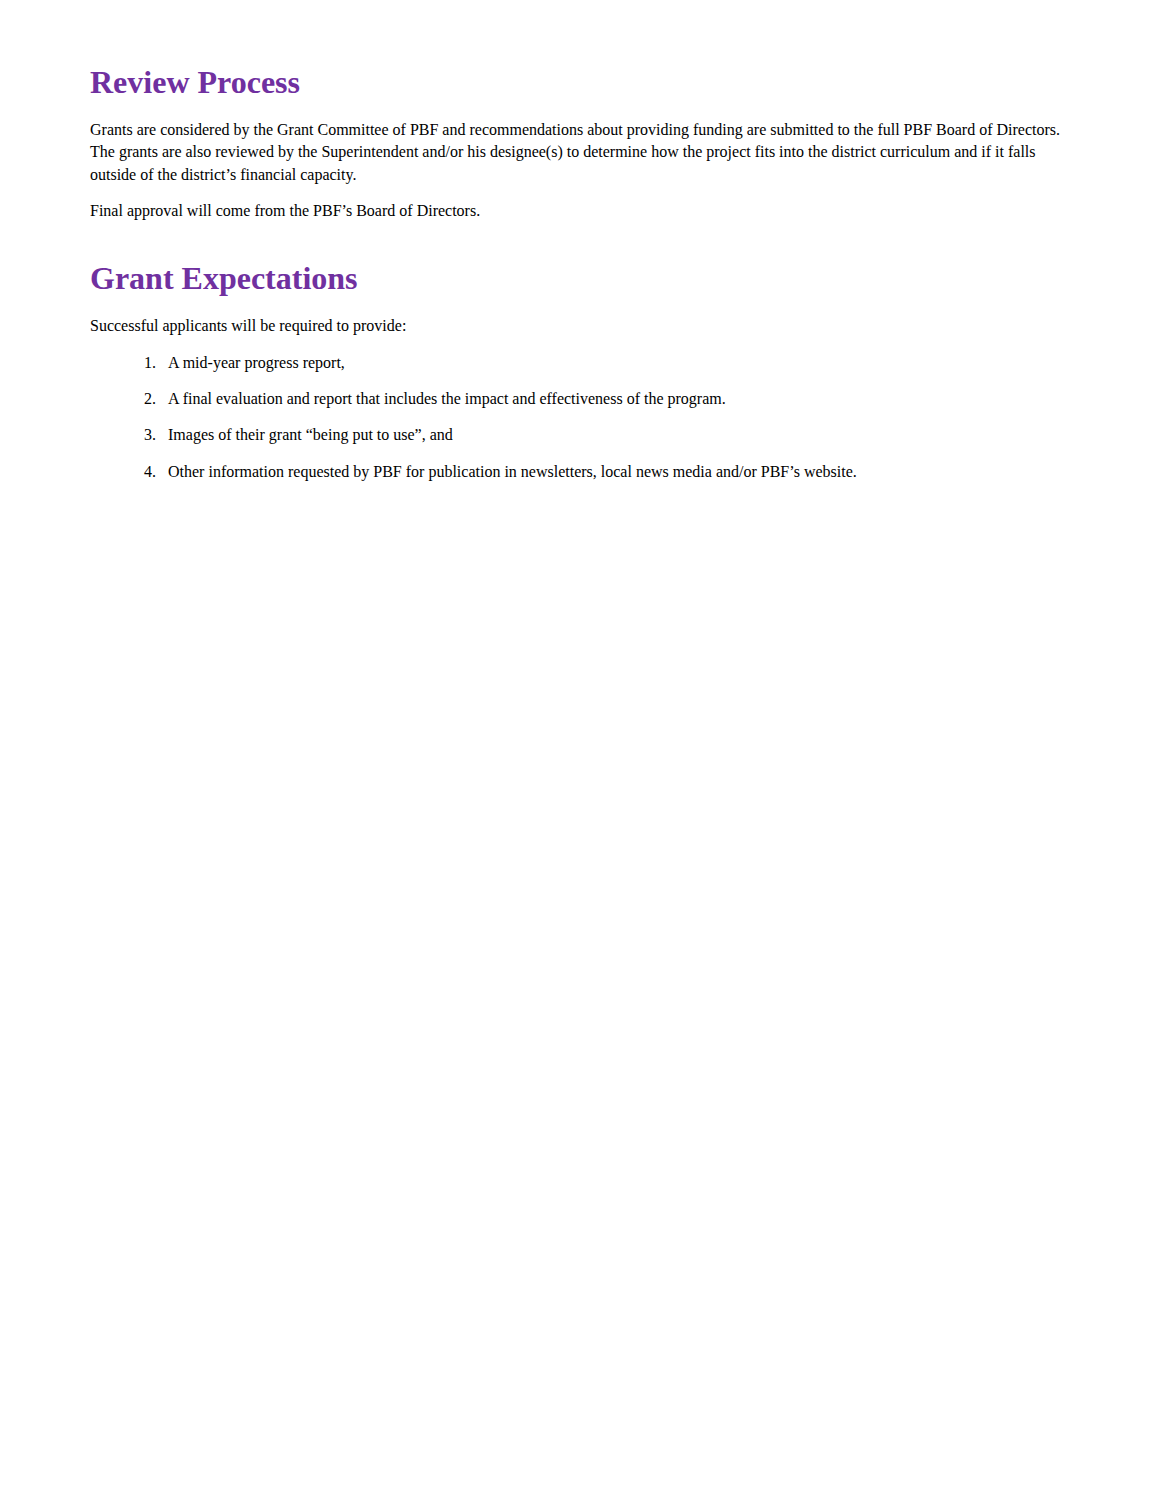Review Process
Grants are considered by the Grant Committee of PBF and recommendations about providing funding are submitted to the full PBF Board of Directors. The grants are also reviewed by the Superintendent and/or his designee(s) to determine how the project fits into the district curriculum and if it falls outside of the district’s financial capacity.
Final approval will come from the PBF’s Board of Directors.
Grant Expectations
Successful applicants will be required to provide:
A mid-year progress report,
A final evaluation and report that includes the impact and effectiveness of the program.
Images of their grant “being put to use”, and
Other information requested by PBF for publication in newsletters, local news media and/or PBF’s website.